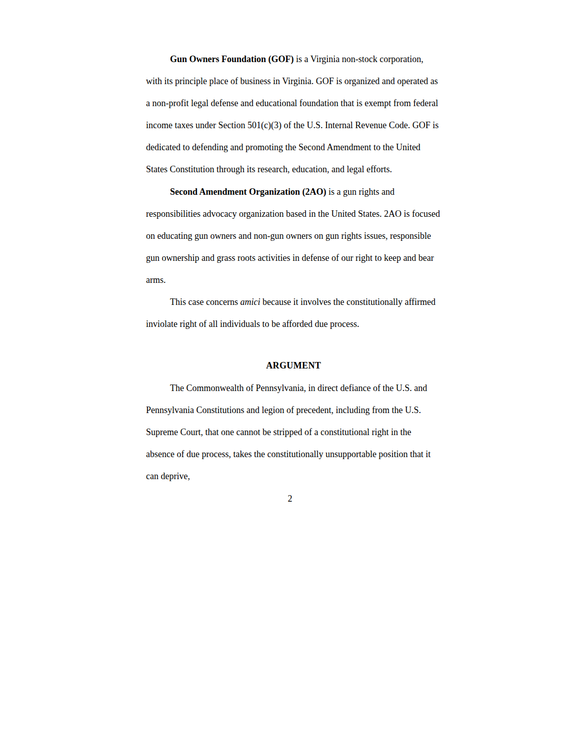Gun Owners Foundation (GOF) is a Virginia non-stock corporation, with its principle place of business in Virginia. GOF is organized and operated as a non-profit legal defense and educational foundation that is exempt from federal income taxes under Section 501(c)(3) of the U.S. Internal Revenue Code. GOF is dedicated to defending and promoting the Second Amendment to the United States Constitution through its research, education, and legal efforts.
Second Amendment Organization (2AO) is a gun rights and responsibilities advocacy organization based in the United States. 2AO is focused on educating gun owners and non-gun owners on gun rights issues, responsible gun ownership and grass roots activities in defense of our right to keep and bear arms.
This case concerns amici because it involves the constitutionally affirmed inviolate right of all individuals to be afforded due process.
ARGUMENT
The Commonwealth of Pennsylvania, in direct defiance of the U.S. and Pennsylvania Constitutions and legion of precedent, including from the U.S. Supreme Court, that one cannot be stripped of a constitutional right in the absence of due process, takes the constitutionally unsupportable position that it can deprive,
2